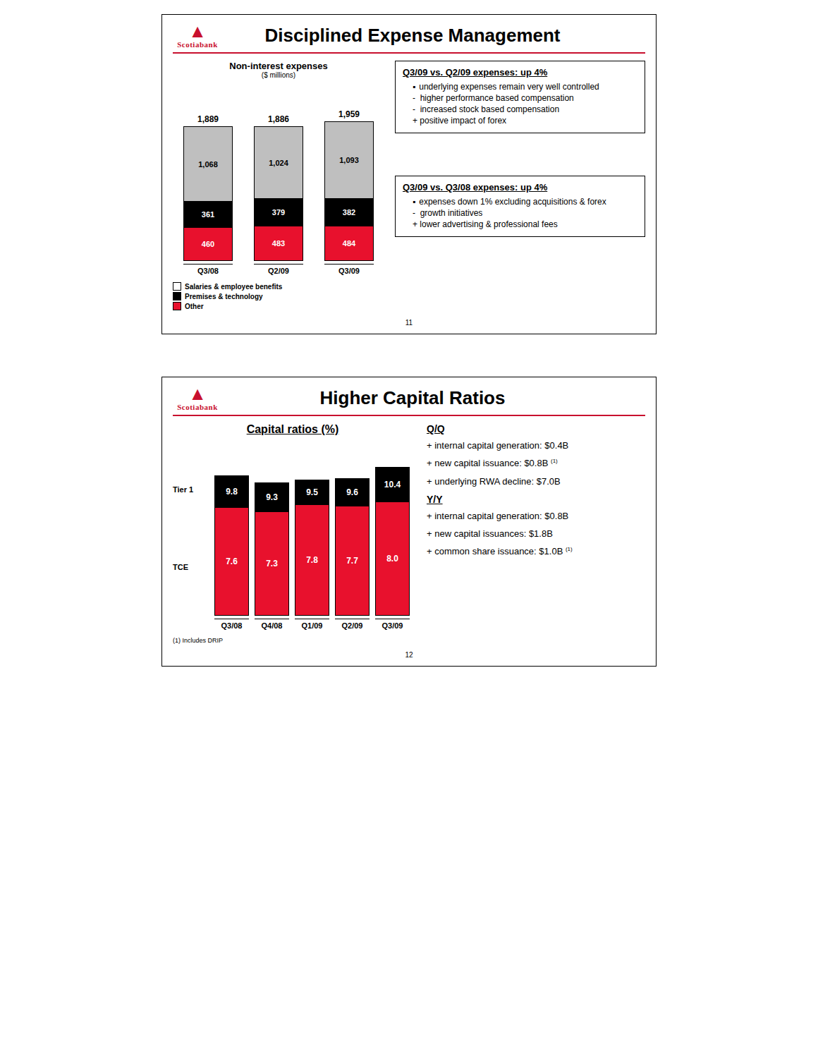▲
Scotiabank
Disciplined Expense Management
Non-interest expenses
($ millions)
1,889
1,068
361
460
Q3/08
1,886
1,024
379
483
Q2/09
1,959
1,093
382
484
Q3/09
Salaries & employee benefits
Premises & technology
Other
Q3/09 vs. Q2/09 expenses: up 4%
underlying expenses remain very well controlled
- higher performance based compensation
- increased stock based compensation
+ positive impact of forex
Q3/09 vs. Q3/08 expenses: up 4%
expenses down 1% excluding acquisitions & forex
- growth initiatives
+ lower advertising & professional fees
11
▲
Scotiabank
Higher Capital Ratios
Capital ratios (%)
Tier 1
TCE
9.8
7.6
Q3/08
9.3
7.3
Q4/08
9.5
7.8
Q1/09
9.6
7.7
Q2/09
10.4
8.0
Q3/09
Q/Q
+ internal capital generation: $0.4B
+ new capital issuance: $0.8B (1)
+ underlying RWA decline: $7.0B
Y/Y
+ internal capital generation: $0.8B
+ new capital issuances: $1.8B
+ common share issuance: $1.0B (1)
(1) Includes DRIP
12